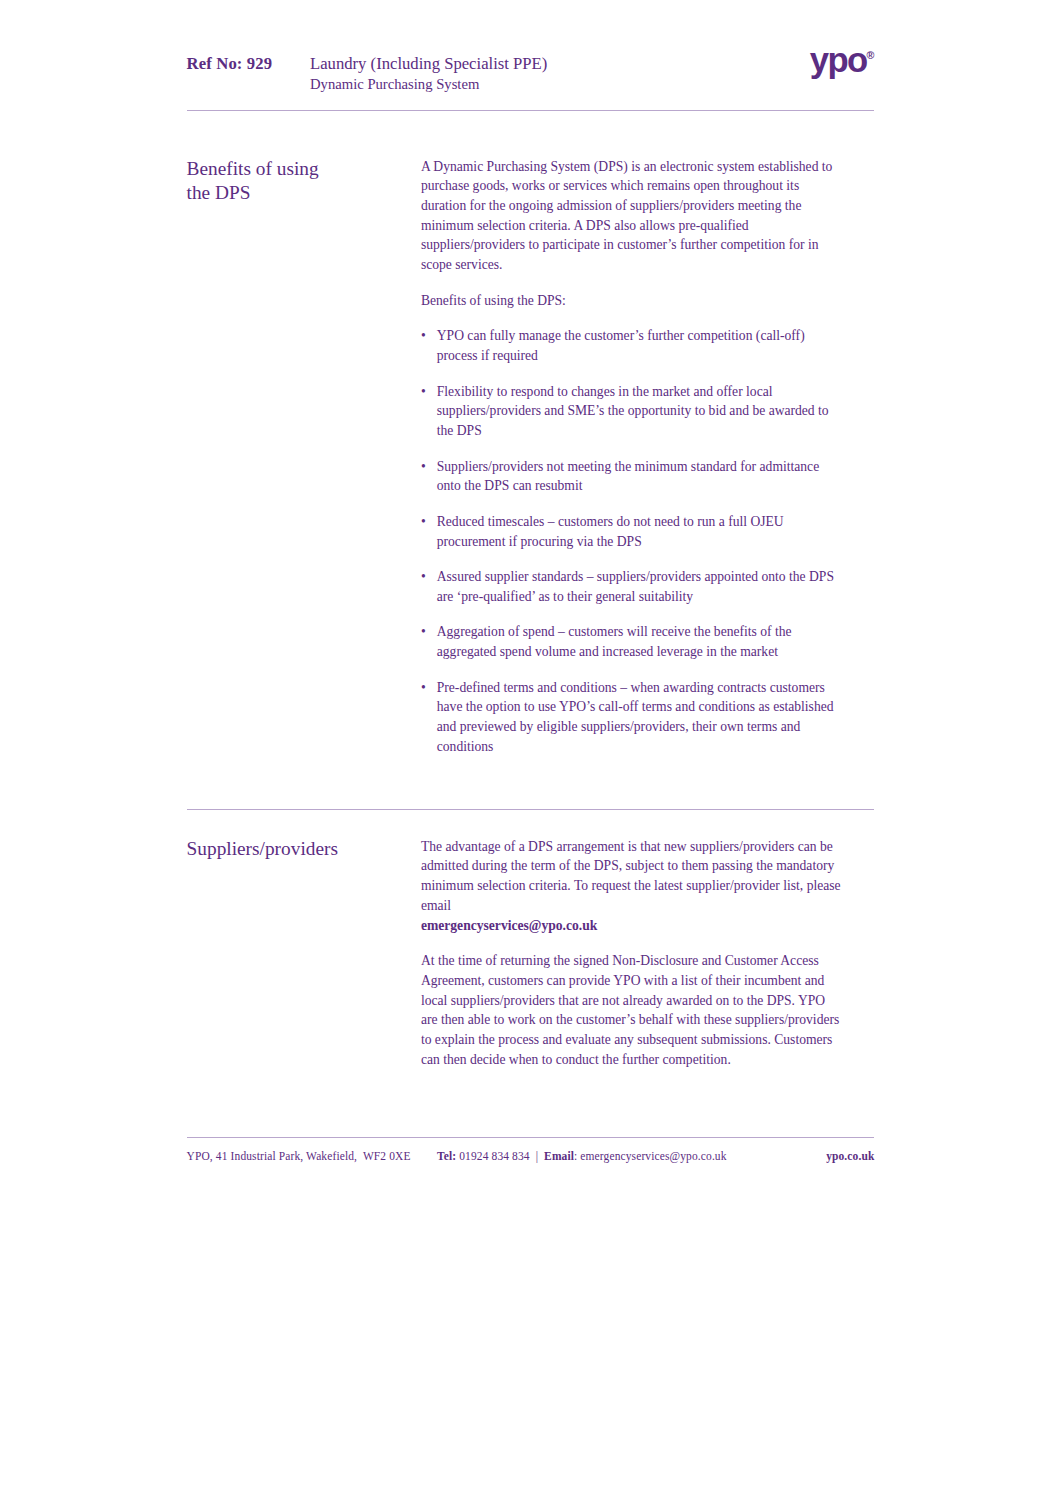Ref No: 929
Laundry (Including Specialist PPE)
Dynamic Purchasing System
ypo®
Benefits of using
the DPS
A Dynamic Purchasing System (DPS) is an electronic system established to purchase goods, works or services which remains open throughout its duration for the ongoing admission of suppliers/providers meeting the minimum selection criteria. A DPS also allows pre-qualified suppliers/providers to participate in customer’s further competition for in scope services.
Benefits of using the DPS:
YPO can fully manage the customer’s further competition (call-off) process if required
Flexibility to respond to changes in the market and offer local suppliers/providers and SME’s the opportunity to bid and be awarded to the DPS
Suppliers/providers not meeting the minimum standard for admittance onto the DPS can resubmit
Reduced timescales – customers do not need to run a full OJEU procurement if procuring via the DPS
Assured supplier standards – suppliers/providers appointed onto the DPS are ‘pre-qualified’ as to their general suitability
Aggregation of spend – customers will receive the benefits of the aggregated spend volume and increased leverage in the market
Pre-defined terms and conditions – when awarding contracts customers have the option to use YPO’s call-off terms and conditions as established and previewed by eligible suppliers/providers, their own terms and conditions
Suppliers/providers
The advantage of a DPS arrangement is that new suppliers/providers can be admitted during the term of the DPS, subject to them passing the mandatory minimum selection criteria. To request the latest supplier/provider list, please email
emergencyservices@ypo.co.uk
At the time of returning the signed Non-Disclosure and Customer Access Agreement, customers can provide YPO with a list of their incumbent and local suppliers/providers that are not already awarded on to the DPS. YPO are then able to work on the customer’s behalf with these suppliers/providers to explain the process and evaluate any subsequent submissions. Customers can then decide when to conduct the further competition.
YPO, 41 Industrial Park, Wakefield, WF2 0XE Tel: 01924 834 834 | Email: emergencyservices@ypo.co.uk
ypo.co.uk